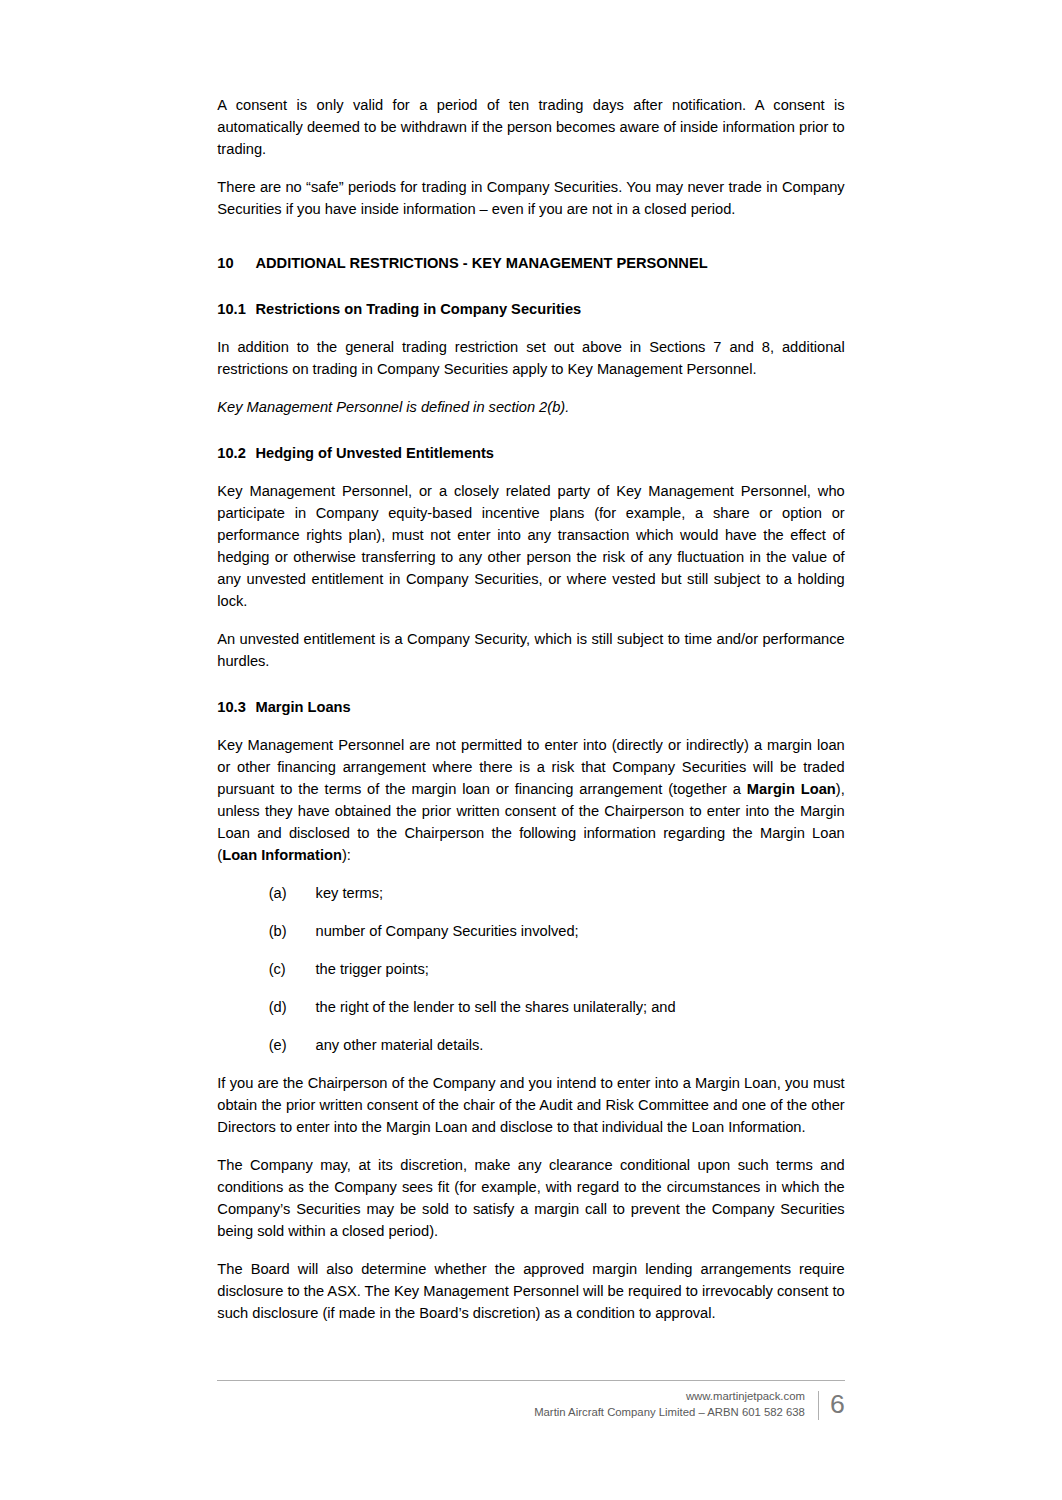A consent is only valid for a period of ten trading days after notification. A consent is automatically deemed to be withdrawn if the person becomes aware of inside information prior to trading.
There are no “safe” periods for trading in Company Securities. You may never trade in Company Securities if you have inside information – even if you are not in a closed period.
10 ADDITIONAL RESTRICTIONS - KEY MANAGEMENT PERSONNEL
10.1 Restrictions on Trading in Company Securities
In addition to the general trading restriction set out above in Sections 7 and 8, additional restrictions on trading in Company Securities apply to Key Management Personnel.
Key Management Personnel is defined in section 2(b).
10.2 Hedging of Unvested Entitlements
Key Management Personnel, or a closely related party of Key Management Personnel, who participate in Company equity-based incentive plans (for example, a share or option or performance rights plan), must not enter into any transaction which would have the effect of hedging or otherwise transferring to any other person the risk of any fluctuation in the value of any unvested entitlement in Company Securities, or where vested but still subject to a holding lock.
An unvested entitlement is a Company Security, which is still subject to time and/or performance hurdles.
10.3 Margin Loans
Key Management Personnel are not permitted to enter into (directly or indirectly) a margin loan or other financing arrangement where there is a risk that Company Securities will be traded pursuant to the terms of the margin loan or financing arrangement (together a Margin Loan), unless they have obtained the prior written consent of the Chairperson to enter into the Margin Loan and disclosed to the Chairperson the following information regarding the Margin Loan (Loan Information):
(a) key terms;
(b) number of Company Securities involved;
(c) the trigger points;
(d) the right of the lender to sell the shares unilaterally; and
(e) any other material details.
If you are the Chairperson of the Company and you intend to enter into a Margin Loan, you must obtain the prior written consent of the chair of the Audit and Risk Committee and one of the other Directors to enter into the Margin Loan and disclose to that individual the Loan Information.
The Company may, at its discretion, make any clearance conditional upon such terms and conditions as the Company sees fit (for example, with regard to the circumstances in which the Company’s Securities may be sold to satisfy a margin call to prevent the Company Securities being sold within a closed period).
The Board will also determine whether the approved margin lending arrangements require disclosure to the ASX. The Key Management Personnel will be required to irrevocably consent to such disclosure (if made in the Board’s discretion) as a condition to approval.
www.martinjetpack.com
Martin Aircraft Company Limited – ARBN 601 582 638
6